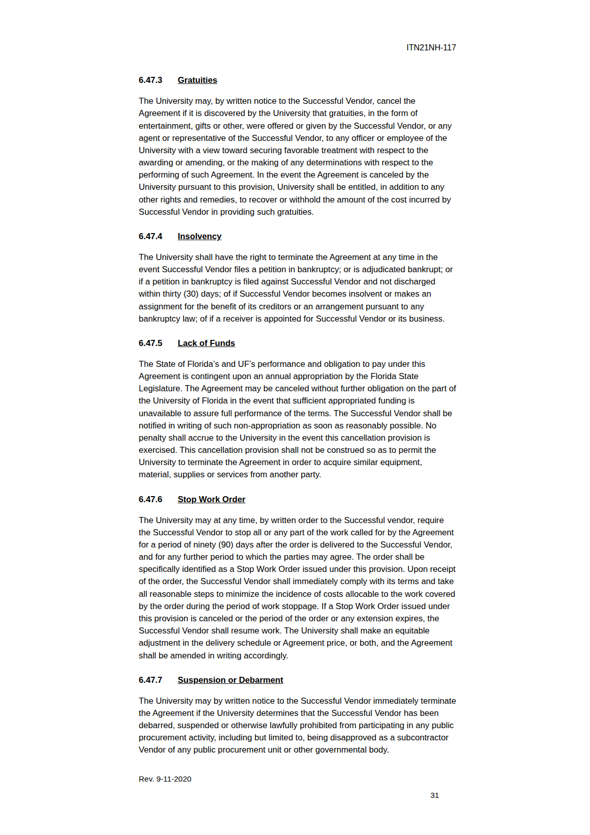ITN21NH-117
6.47.3 Gratuities
The University may, by written notice to the Successful Vendor, cancel the Agreement if it is discovered by the University that gratuities, in the form of entertainment, gifts or other, were offered or given by the Successful Vendor, or any agent or representative of the Successful Vendor, to any officer or employee of the University with a view toward securing favorable treatment with respect to the awarding or amending, or the making of any determinations with respect to the performing of such Agreement. In the event the Agreement is canceled by the University pursuant to this provision, University shall be entitled, in addition to any other rights and remedies, to recover or withhold the amount of the cost incurred by Successful Vendor in providing such gratuities.
6.47.4 Insolvency
The University shall have the right to terminate the Agreement at any time in the event Successful Vendor files a petition in bankruptcy; or is adjudicated bankrupt; or if a petition in bankruptcy is filed against Successful Vendor and not discharged within thirty (30) days; of if Successful Vendor becomes insolvent or makes an assignment for the benefit of its creditors or an arrangement pursuant to any bankruptcy law; of if a receiver is appointed for Successful Vendor or its business.
6.47.5 Lack of Funds
The State of Florida’s and UF’s performance and obligation to pay under this Agreement is contingent upon an annual appropriation by the Florida State Legislature. The Agreement may be canceled without further obligation on the part of the University of Florida in the event that sufficient appropriated funding is unavailable to assure full performance of the terms. The Successful Vendor shall be notified in writing of such non-appropriation as soon as reasonably possible. No penalty shall accrue to the University in the event this cancellation provision is exercised. This cancellation provision shall not be construed so as to permit the University to terminate the Agreement in order to acquire similar equipment, material, supplies or services from another party.
6.47.6 Stop Work Order
The University may at any time, by written order to the Successful vendor, require the Successful Vendor to stop all or any part of the work called for by the Agreement for a period of ninety (90) days after the order is delivered to the Successful Vendor, and for any further period to which the parties may agree. The order shall be specifically identified as a Stop Work Order issued under this provision. Upon receipt of the order, the Successful Vendor shall immediately comply with its terms and take all reasonable steps to minimize the incidence of costs allocable to the work covered by the order during the period of work stoppage. If a Stop Work Order issued under this provision is canceled or the period of the order or any extension expires, the Successful Vendor shall resume work. The University shall make an equitable adjustment in the delivery schedule or Agreement price, or both, and the Agreement shall be amended in writing accordingly.
6.47.7 Suspension or Debarment
The University may by written notice to the Successful Vendor immediately terminate the Agreement if the University determines that the Successful Vendor has been debarred, suspended or otherwise lawfully prohibited from participating in any public procurement activity, including but limited to, being disapproved as a subcontractor Vendor of any public procurement unit or other governmental body.
Rev. 9-11-2020 31